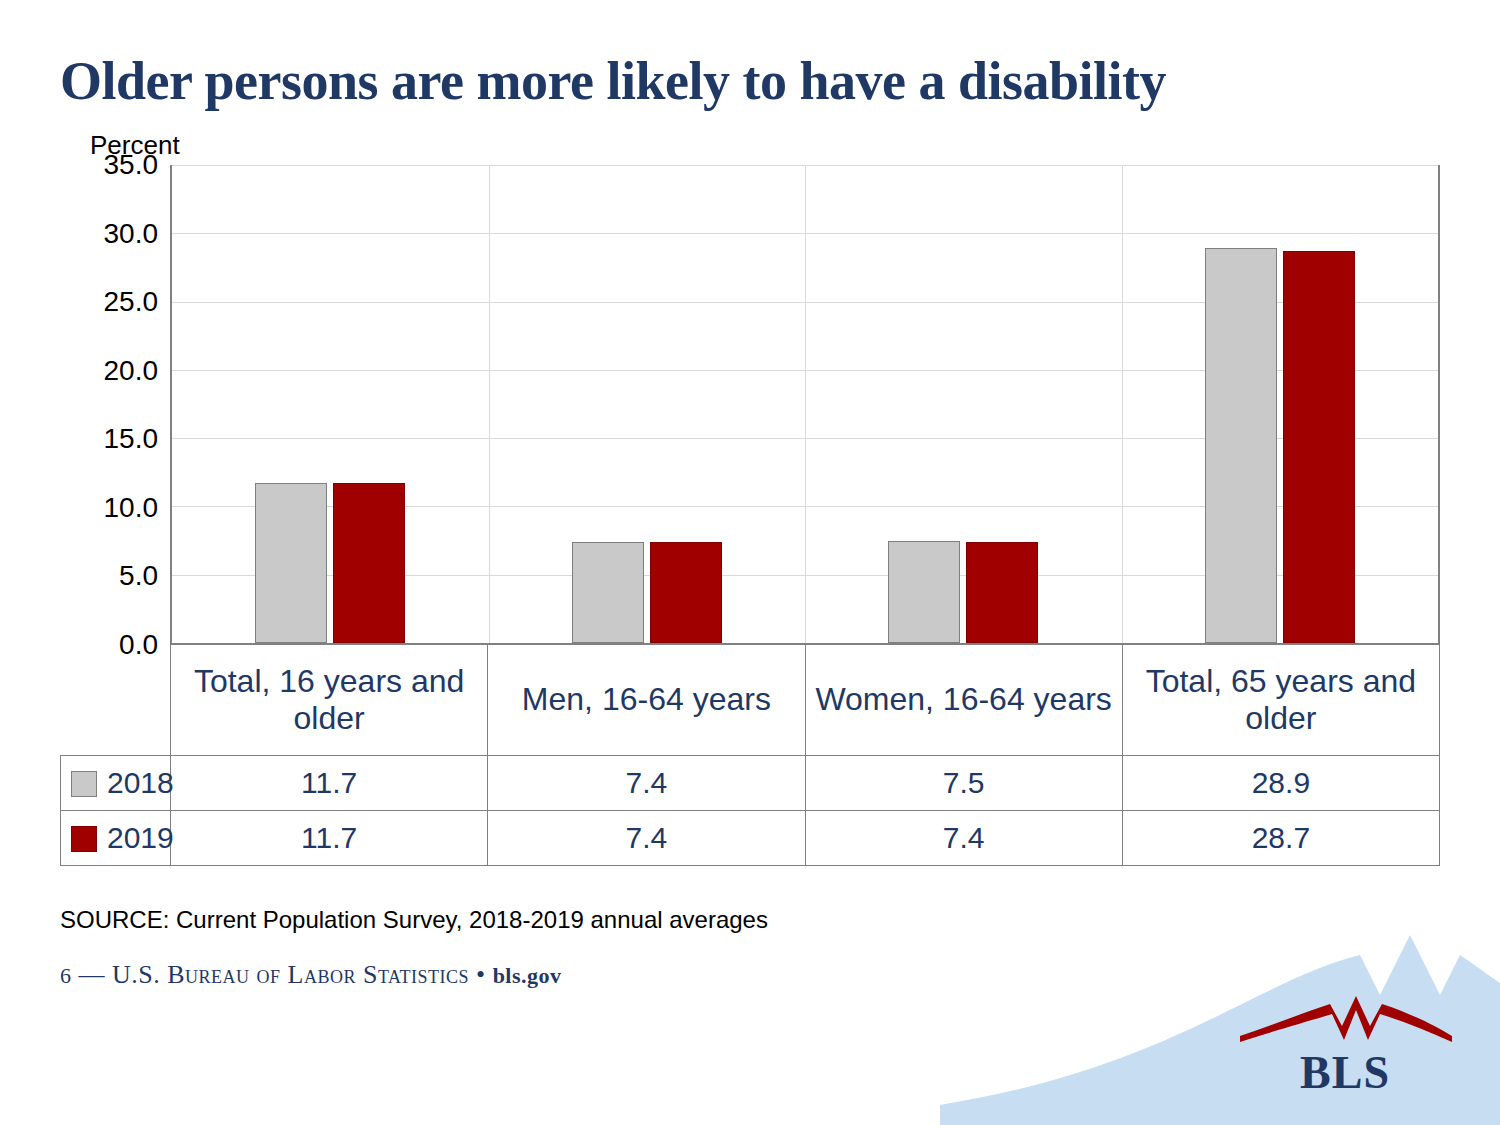Older persons are more likely to have a disability
Percent
35.0 30.0 25.0 20.0 15.0 10.0 5.0 0.0
| | Total, 16 years and older | Men, 16-64 years | Women, 16-64 years | Total, 65 years and older |
| --- | --- | --- | --- | --- |
| 2018 | 11.7 | 7.4 | 7.5 | 28.9 |
| 2019 | 11.7 | 7.4 | 7.4 | 28.7 |
SOURCE: Current Population Survey, 2018-2019 annual averages
6 — U.S. Bureau of Labor Statistics • bls.gov
BLS